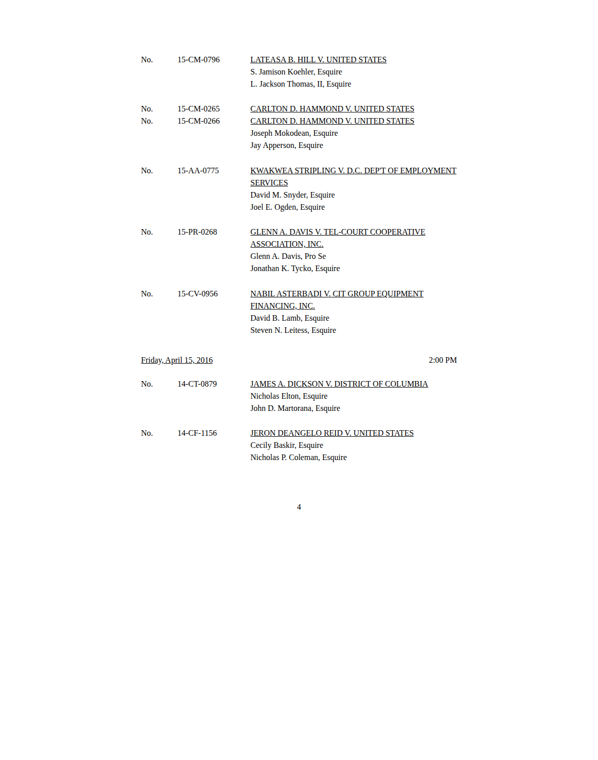| No. | 15-CM-0796 | Lateasa B. Hill v. United States S. Jamison Koehler, Esquire L. Jackson Thomas, II, Esquire |
| No. | 15-CM-0265 | Carlton D. Hammond v. United States |
| No. | 15-CM-0266 | Carlton D. Hammond v. United States Joseph Mokodean, Esquire Jay Apperson, Esquire |
| No. | 15-AA-0775 | Kwakwea Stripling v. D.C. Dep't of Employment Services David M. Snyder, Esquire Joel E. Ogden, Esquire |
| No. | 15-PR-0268 | Glenn A. Davis v. Tel-Court Cooperative Association, Inc. Glenn A. Davis, Pro Se Jonathan K. Tycko, Esquire |
| No. | 15-CV-0956 | Nabil Asterbadi v. CIT Group Equipment Financing, Inc. David B. Lamb, Esquire Steven N. Leitess, Esquire |
Friday, April 15, 2016 2:00 PM
| No. | 14-CT-0879 | James A. Dickson v. District of Columbia Nicholas Elton, Esquire John D. Martorana, Esquire |
| No. | 14-CF-1156 | Jeron Deangelo Reid v. United States Cecily Baskir, Esquire Nicholas P. Coleman, Esquire |
4